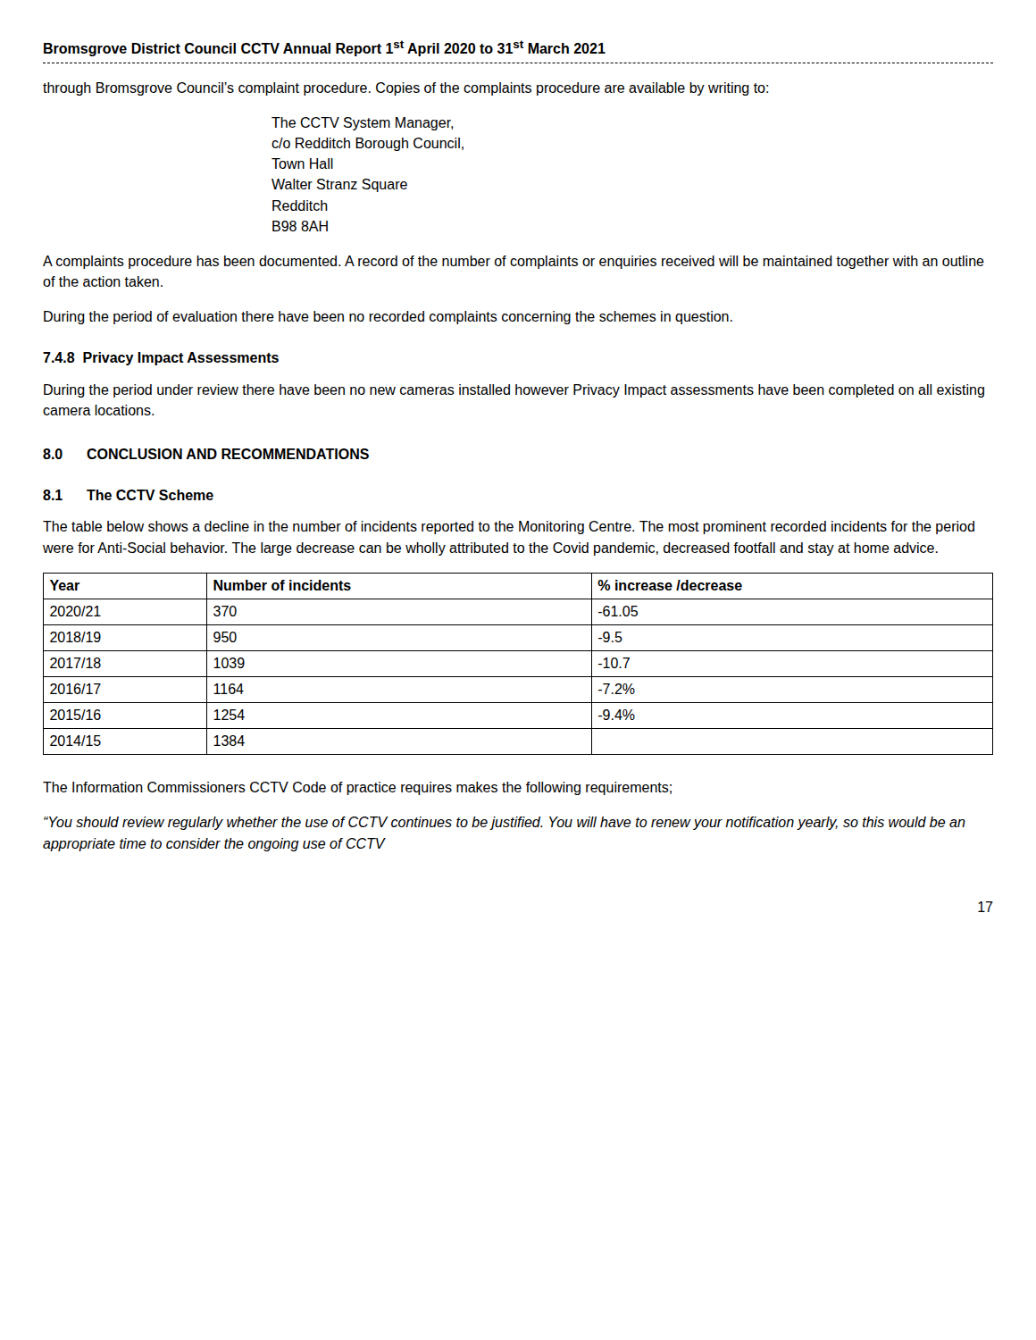Bromsgrove District Council CCTV Annual Report 1st April 2020 to 31st March 2021
through Bromsgrove Council’s complaint procedure. Copies of the complaints procedure are available by writing to:
The CCTV System Manager,
c/o Redditch Borough Council,
Town Hall
Walter Stranz Square
Redditch
B98 8AH
A complaints procedure has been documented. A record of the number of complaints or enquiries received will be maintained together with an outline of the action taken.
During the period of evaluation there have been no recorded complaints concerning the schemes in question.
7.4.8 Privacy Impact Assessments
During the period under review there have been no new cameras installed however Privacy Impact assessments have been completed on all existing camera locations.
8.0 CONCLUSION AND RECOMMENDATIONS
8.1 The CCTV Scheme
The table below shows a decline in the number of incidents reported to the Monitoring Centre. The most prominent recorded incidents for the period were for Anti-Social behavior. The large decrease can be wholly attributed to the Covid pandemic, decreased footfall and stay at home advice.
| Year | Number of incidents | % increase /decrease |
| --- | --- | --- |
| 2020/21 | 370 | -61.05 |
| 2018/19 | 950 | -9.5 |
| 2017/18 | 1039 | -10.7 |
| 2016/17 | 1164 | -7.2% |
| 2015/16 | 1254 | -9.4% |
| 2014/15 | 1384 | |
The Information Commissioners CCTV Code of practice requires makes the following requirements;
“You should review regularly whether the use of CCTV continues to be justified. You will have to renew your notification yearly, so this would be an appropriate time to consider the ongoing use of CCTV
17